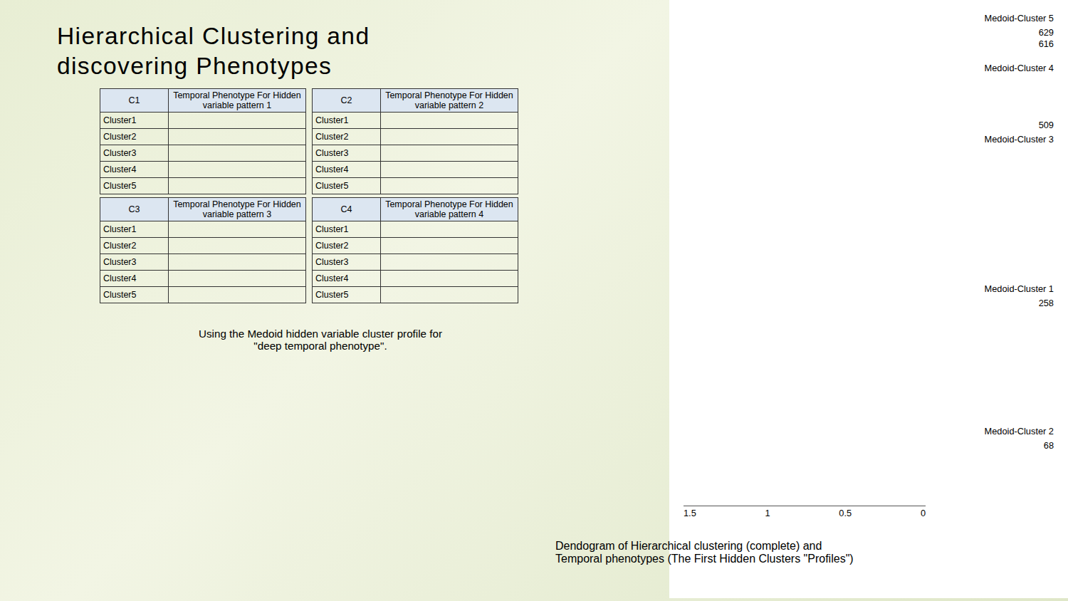Hierarchical Clustering and
discovering Phenotypes
| C1 | Temporal Phenotype For Hidden variable pattern 1 |
| --- | --- |
| Cluster1 | |
| Cluster2 | |
| Cluster3 | |
| Cluster4 | |
| Cluster5 | |
| C2 | Temporal Phenotype For Hidden variable pattern 2 |
| --- | --- |
| Cluster1 | |
| Cluster2 | |
| Cluster3 | |
| Cluster4 | |
| Cluster5 | |
| C3 | Temporal Phenotype For Hidden variable pattern 3 |
| --- | --- |
| Cluster1 | |
| Cluster2 | |
| Cluster3 | |
| Cluster4 | |
| Cluster5 | |
| C4 | Temporal Phenotype For Hidden variable pattern 4 |
| --- | --- |
| Cluster1 | |
| Cluster2 | |
| Cluster3 | |
| Cluster4 | |
| Cluster5 | |
Using the Medoid hidden variable cluster profile for
"deep temporal phenotype".
Medoid-Cluster 5 629 616 Medoid-Cluster 4 509 Medoid-Cluster 3 Medoid-Cluster 1 258 Medoid-Cluster 2 68
1.510.50
Dendogram of Hierarchical clustering (complete) and
Temporal phenotypes (The First Hidden Clusters "Profiles")